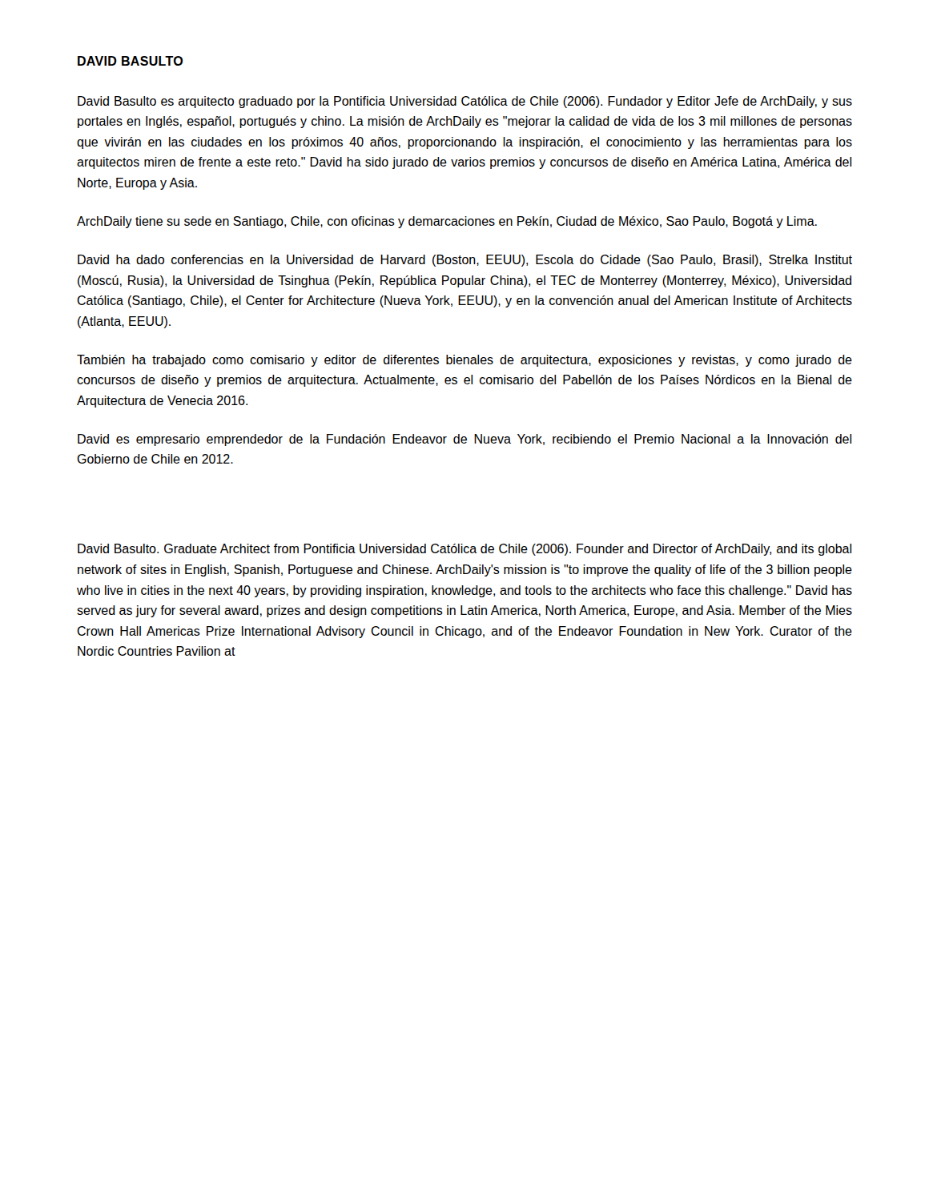DAVID BASULTO
David Basulto es arquitecto graduado por la Pontificia Universidad Católica de Chile (2006). Fundador y Editor Jefe de ArchDaily, y sus portales en Inglés, español, portugués y chino. La misión de ArchDaily es "mejorar la calidad de vida de los 3 mil millones de personas que vivirán en las ciudades en los próximos 40 años, proporcionando la inspiración, el conocimiento y las herramientas para los arquitectos miren de frente a este reto." David ha sido jurado de varios premios y concursos de diseño en América Latina, América del Norte, Europa y Asia.
ArchDaily tiene su sede en Santiago, Chile, con oficinas y demarcaciones en Pekín, Ciudad de México, Sao Paulo, Bogotá y Lima.
David ha dado conferencias en la Universidad de Harvard (Boston, EEUU), Escola do Cidade (Sao Paulo, Brasil), Strelka Institut (Moscú, Rusia), la Universidad de Tsinghua (Pekín, República Popular China), el TEC de Monterrey (Monterrey, México), Universidad Católica (Santiago, Chile), el Center for Architecture (Nueva York, EEUU), y en la convención anual del American Institute of Architects (Atlanta, EEUU).
También ha trabajado como comisario y editor de diferentes bienales de arquitectura, exposiciones y revistas, y como jurado de concursos de diseño y premios de arquitectura. Actualmente, es el comisario del Pabellón de los Países Nórdicos en la Bienal de Arquitectura de Venecia 2016.
David es empresario emprendedor de la Fundación Endeavor de Nueva York, recibiendo el Premio Nacional a la Innovación del Gobierno de Chile en 2012.
David Basulto. Graduate Architect from Pontificia Universidad Católica de Chile (2006). Founder and Director of ArchDaily, and its global network of sites in English, Spanish, Portuguese and Chinese. ArchDaily's mission is "to improve the quality of life of the 3 billion people who live in cities in the next 40 years, by providing inspiration, knowledge, and tools to the architects who face this challenge." David has served as jury for several award, prizes and design competitions in Latin America, North America, Europe, and Asia. Member of the Mies Crown Hall Americas Prize International Advisory Council in Chicago, and of the Endeavor Foundation in New York. Curator of the Nordic Countries Pavilion at